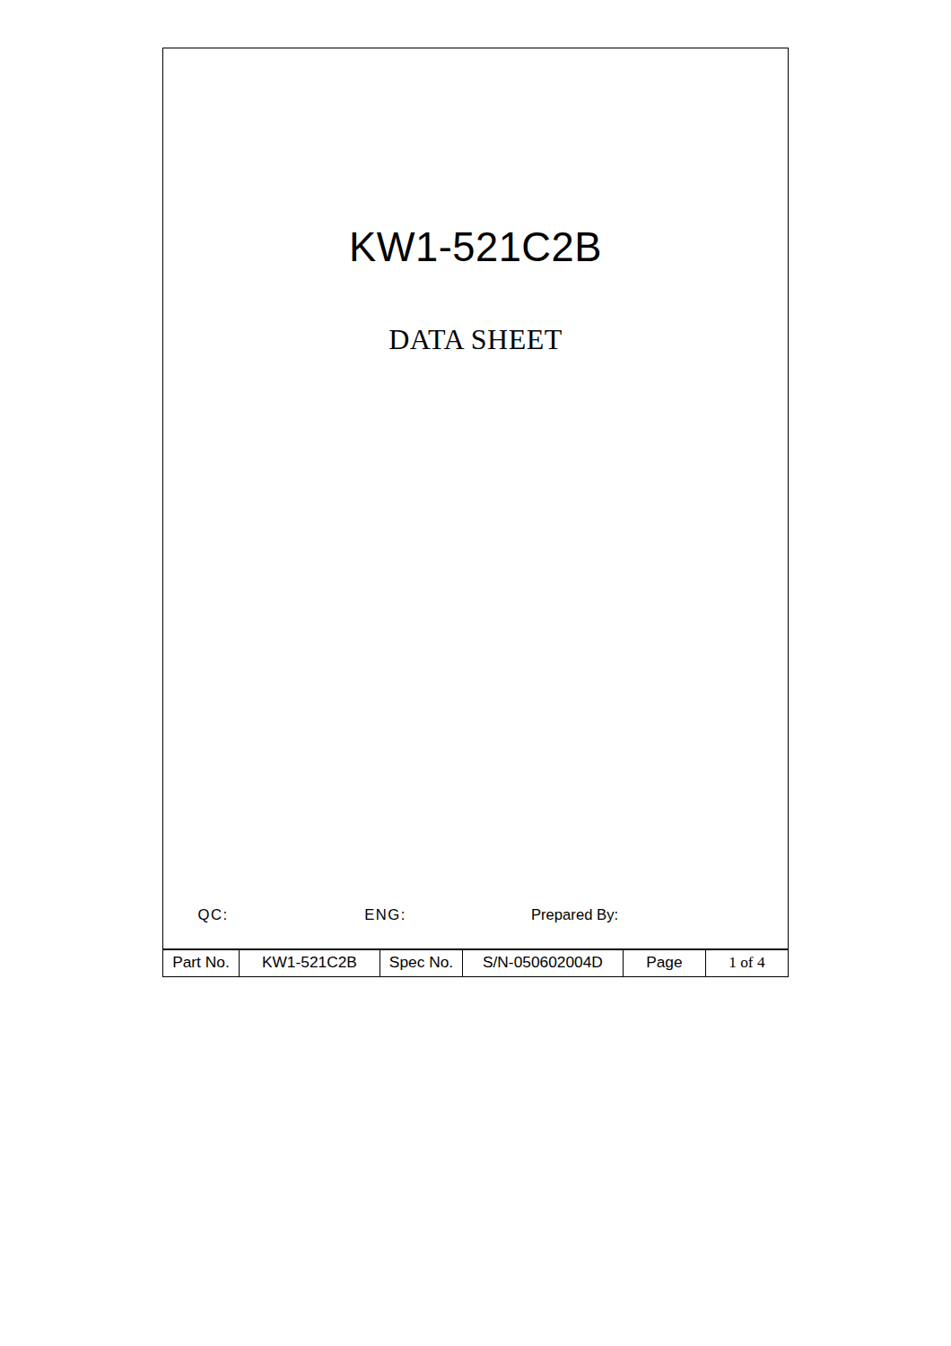KW1-521C2B
DATA SHEET
QC:
ENG:
Prepared By:
| Part No. | KW1-521C2B | Spec No. | S/N-050602004D | Page | 1 of 4 |